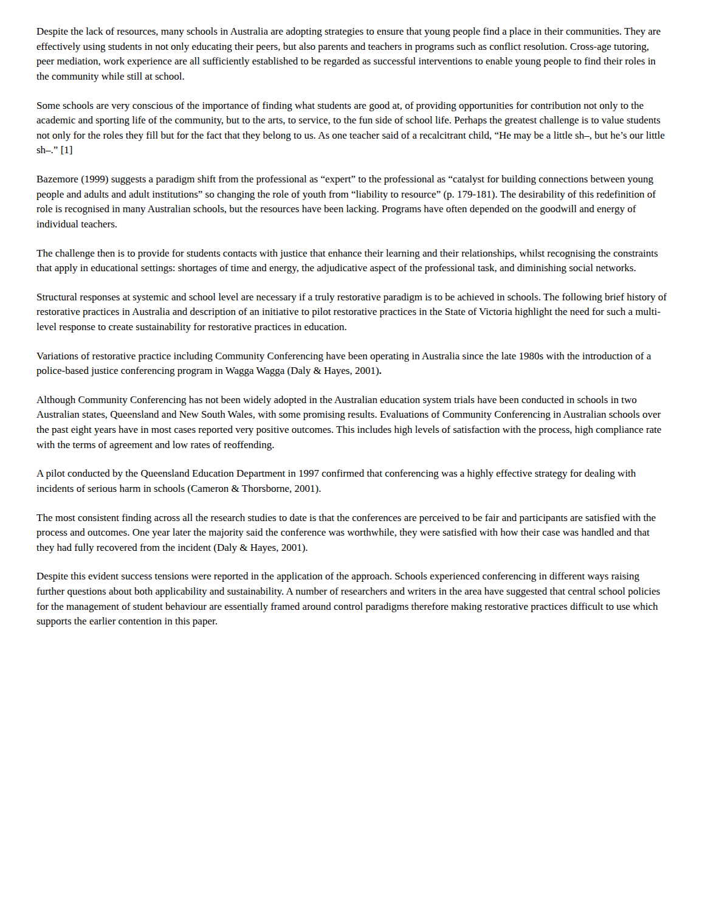Despite the lack of resources, many schools in Australia are adopting strategies to ensure that young people find a place in their communities. They are effectively using students in not only educating their peers, but also parents and teachers in programs such as conflict resolution. Cross-age tutoring, peer mediation, work experience are all sufficiently established to be regarded as successful interventions to enable young people to find their roles in the community while still at school.
Some schools are very conscious of the importance of finding what students are good at, of providing opportunities for contribution not only to the academic and sporting life of the community, but to the arts, to service, to the fun side of school life. Perhaps the greatest challenge is to value students not only for the roles they fill but for the fact that they belong to us. As one teacher said of a recalcitrant child, “He may be a little sh–, but he’s our little sh–.” [1]
Bazemore (1999) suggests a paradigm shift from the professional as “expert” to the professional as “catalyst for building connections between young people and adults and adult institutions” so changing the role of youth from “liability to resource” (p. 179-181). The desirability of this redefinition of role is recognised in many Australian schools, but the resources have been lacking. Programs have often depended on the goodwill and energy of individual teachers.
The challenge then is to provide for students contacts with justice that enhance their learning and their relationships, whilst recognising the constraints that apply in educational settings: shortages of time and energy, the adjudicative aspect of the professional task, and diminishing social networks.
Structural responses at systemic and school level are necessary if a truly restorative paradigm is to be achieved in schools. The following brief history of restorative practices in Australia and description of an initiative to pilot restorative practices in the State of Victoria highlight the need for such a multi-level response to create sustainability for restorative practices in education.
Variations of restorative practice including Community Conferencing have been operating in Australia since the late 1980s with the introduction of a police-based justice conferencing program in Wagga Wagga (Daly & Hayes, 2001).
Although Community Conferencing has not been widely adopted in the Australian education system trials have been conducted in schools in two Australian states, Queensland and New South Wales, with some promising results. Evaluations of Community Conferencing in Australian schools over the past eight years have in most cases reported very positive outcomes. This includes high levels of satisfaction with the process, high compliance rate with the terms of agreement and low rates of reoffending.
A pilot conducted by the Queensland Education Department in 1997 confirmed that conferencing was a highly effective strategy for dealing with incidents of serious harm in schools (Cameron & Thorsborne, 2001).
The most consistent finding across all the research studies to date is that the conferences are perceived to be fair and participants are satisfied with the process and outcomes. One year later the majority said the conference was worthwhile, they were satisfied with how their case was handled and that they had fully recovered from the incident (Daly & Hayes, 2001).
Despite this evident success tensions were reported in the application of the approach. Schools experienced conferencing in different ways raising further questions about both applicability and sustainability. A number of researchers and writers in the area have suggested that central school policies for the management of student behaviour are essentially framed around control paradigms therefore making restorative practices difficult to use which supports the earlier contention in this paper.